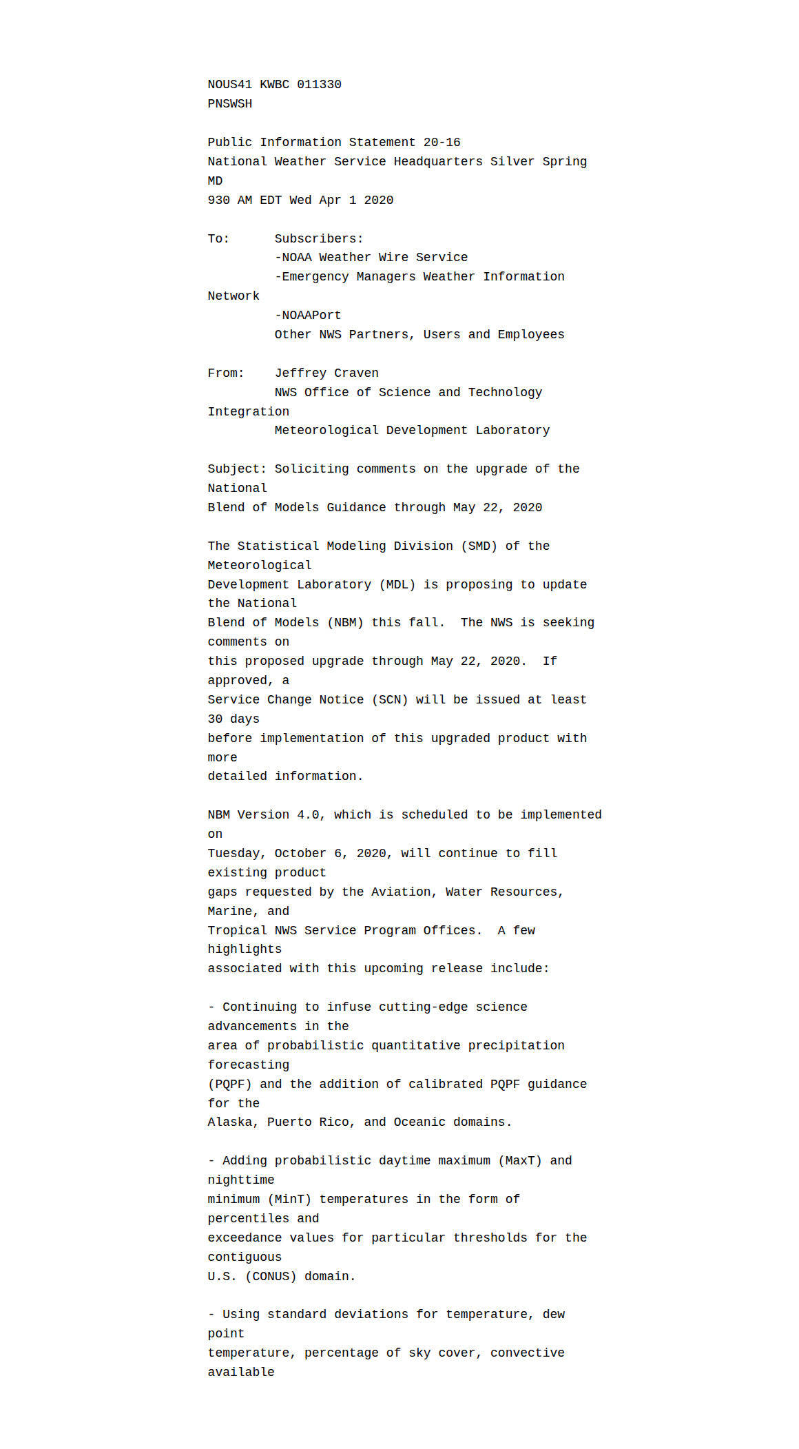NOUS41 KWBC 011330
PNSWSH

Public Information Statement 20-16
National Weather Service Headquarters Silver Spring MD
930 AM EDT Wed Apr 1 2020

To:      Subscribers:
         -NOAA Weather Wire Service
         -Emergency Managers Weather Information Network
         -NOAAPort
         Other NWS Partners, Users and Employees

From:    Jeffrey Craven
         NWS Office of Science and Technology Integration
         Meteorological Development Laboratory

Subject: Soliciting comments on the upgrade of the National
Blend of Models Guidance through May 22, 2020

The Statistical Modeling Division (SMD) of the Meteorological
Development Laboratory (MDL) is proposing to update the National
Blend of Models (NBM) this fall.  The NWS is seeking comments on
this proposed upgrade through May 22, 2020.  If approved, a
Service Change Notice (SCN) will be issued at least 30 days
before implementation of this upgraded product with more
detailed information.

NBM Version 4.0, which is scheduled to be implemented on
Tuesday, October 6, 2020, will continue to fill existing product
gaps requested by the Aviation, Water Resources, Marine, and
Tropical NWS Service Program Offices.  A few highlights
associated with this upcoming release include:

- Continuing to infuse cutting-edge science advancements in the
area of probabilistic quantitative precipitation forecasting
(PQPF) and the addition of calibrated PQPF guidance for the
Alaska, Puerto Rico, and Oceanic domains.

- Adding probabilistic daytime maximum (MaxT) and nighttime
minimum (MinT) temperatures in the form of percentiles and
exceedance values for particular thresholds for the contiguous
U.S. (CONUS) domain.

- Using standard deviations for temperature, dew point
temperature, percentage of sky cover, convective available